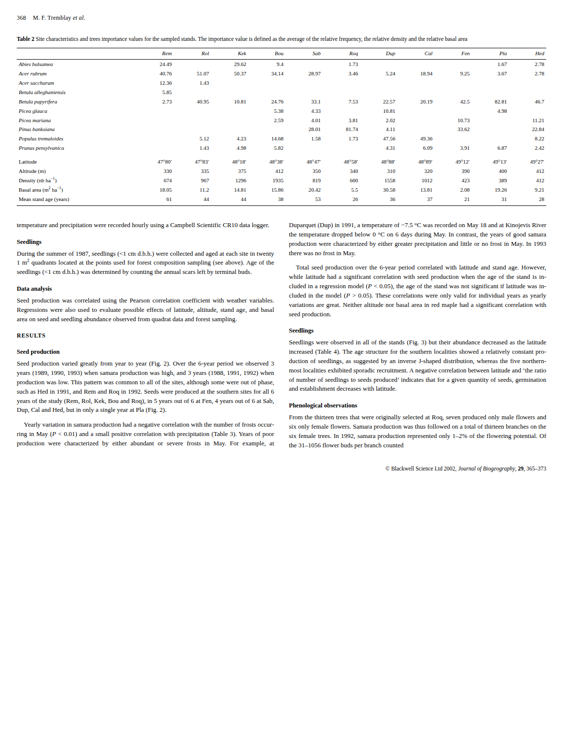368 M. F. Tremblay et al.
Table 2 Site characteristics and trees importance values for the sampled stands. The importance value is defined as the average of the relative frequency, the relative density and the relative basal area
| | Rem | Rol | Kek | Bou | Sab | Roq | Dup | Cal | Fen | Pla | Hed |
| --- | --- | --- | --- | --- | --- | --- | --- | --- | --- | --- | --- |
| Abies balsamea | 24.49 | | 29.62 | 9.4 | | 1.73 | | | | 1.67 | 2.78 |
| Acer rubrum | 40.76 | 51.07 | 50.37 | 34.14 | 28.97 | 3.46 | 5.24 | 18.94 | 9.25 | 3.67 | 2.78 |
| Acer saccharum | 12.36 | 1.43 | | | | | | | | | |
| Betula alleghaniensis | 5.85 | | | | | | | | | | |
| Betula papyrifera | 2.73 | 40.95 | 10.81 | 24.76 | 33.1 | 7.53 | 22.57 | 20.19 | 42.5 | 82.81 | 46.7 |
| Picea glauca | | | | 5.38 | 4.33 | | 10.81 | | | 4.98 | |
| Picea mariana | | | | 2.59 | 4.01 | 3.81 | 2.02 | | 10.73 | | 11.21 |
| Pinus banksiana | | | | | 28.01 | 81.74 | 4.11 | | 33.62 | | 22.84 |
| Populus tremuloides | | 5.12 | 4.23 | 14.68 | 1.58 | 1.73 | 47.56 | 49.36 | | | 8.22 |
| Prunus pensylvanica | | 1.43 | 4.98 | 5.82 | | | 4.31 | 6.09 | 3.91 | 6.87 | 2.42 |
| Latitude | 47°80′ | 47°83′ | 48°18′ | 48°38′ | 48°47′ | 48°58′ | 48°88′ | 48°89′ | 49°12′ | 49°13′ | 49°27′ |
| Altitude (m) | 330 | 335 | 375 | 412 | 350 | 340 | 310 | 320 | 390 | 400 | 412 |
| Density (nb ha −1 ) | 674 | 967 | 1296 | 1935 | 819 | 600 | 1558 | 1012 | 423 | 389 | 412 |
| Basal area (m 2 ha −1 ) | 18.05 | 11.2 | 14.81 | 15.86 | 20.42 | 5.5 | 30.58 | 13.81 | 2.08 | 19.26 | 9.21 |
| Mean stand age (years) | 61 | 44 | 44 | 38 | 53 | 26 | 36 | 37 | 21 | 31 | 28 |
temperature and precipitation were recorded hourly using a Campbell Scientific CR10 data logger.
Seedlings
During the summer of 1987, seedlings (<1 cm d.b.h.) were collected and aged at each site in twenty 1 m2 quadrants located at the points used for forest composition sampling (see above). Age of the seedlings (<1 cm d.b.h.) was determined by counting the annual scars left by terminal buds.
Data analysis
Seed production was correlated using the Pearson correlation coefficient with weather variables. Regressions were also used to evaluate possible effects of latitude, altitude, stand age, and basal area on seed and seedling abundance observed from quadrat data and forest sampling.
Results
Seed production
Seed production varied greatly from year to year (Fig. 2). Over the 6-year period we observed 3 years (1989, 1990, 1993) when samara production was high, and 3 years (1988, 1991, 1992) when production was low. This pattern was common to all of the sites, although some were out of phase, such as Hed in 1991, and Rem and Roq in 1992. Seeds were produced at the southern sites for all 6 years of the study (Rem, Rol, Kek, Bou and Roq), in 5 years out of 6 at Fen, 4 years out of 6 at Sab, Dup, Cal and Hed, but in only a single year at Pla (Fig. 2).
Yearly variation in samara production had a negative correlation with the number of frosts occurring in May (P < 0.01) and a small positive correlation with precipitation (Table 3). Years of poor production were characterized by either abundant or severe frosts in May. For example, at Duparquet (Dup) in 1991, a temperature of −7.5 °C was recorded on May 18 and at Kinojevis River the temperature dropped below 0 °C on 6 days during May. In contrast, the years of good samara production were characterized by either greater precipitation and little or no frost in May. In 1993 there was no frost in May.
Total seed production over the 6-year period correlated with latitude and stand age. However, while latitude had a significant correlation with seed production when the age of the stand is included in a regression model (P < 0.05), the age of the stand was not significant if latitude was included in the model (P > 0.05). These correlations were only valid for individual years as yearly variations are great. Neither altitude nor basal area in red maple had a significant correlation with seed production.
Seedlings
Seedlings were observed in all of the stands (Fig. 3) but their abundance decreased as the latitude increased (Table 4). The age structure for the southern localities showed a relatively constant production of seedlings, as suggested by an inverse J-shaped distribution, whereas the five northernmost localities exhibited sporadic recruitment. A negative correlation between latitude and ‘the ratio of number of seedlings to seeds produced’ indicates that for a given quantity of seeds, germination and establishment decreases with latitude.
Phenological observations
From the thirteen trees that were originally selected at Roq, seven produced only male flowers and six only female flowers. Samara production was thus followed on a total of thirteen branches on the six female trees. In 1992, samara production represented only 1–2% of the flowering potential. Of the 31–1056 flower buds per branch counted
© Blackwell Science Ltd 2002, Journal of Biogeography, 29, 365–373